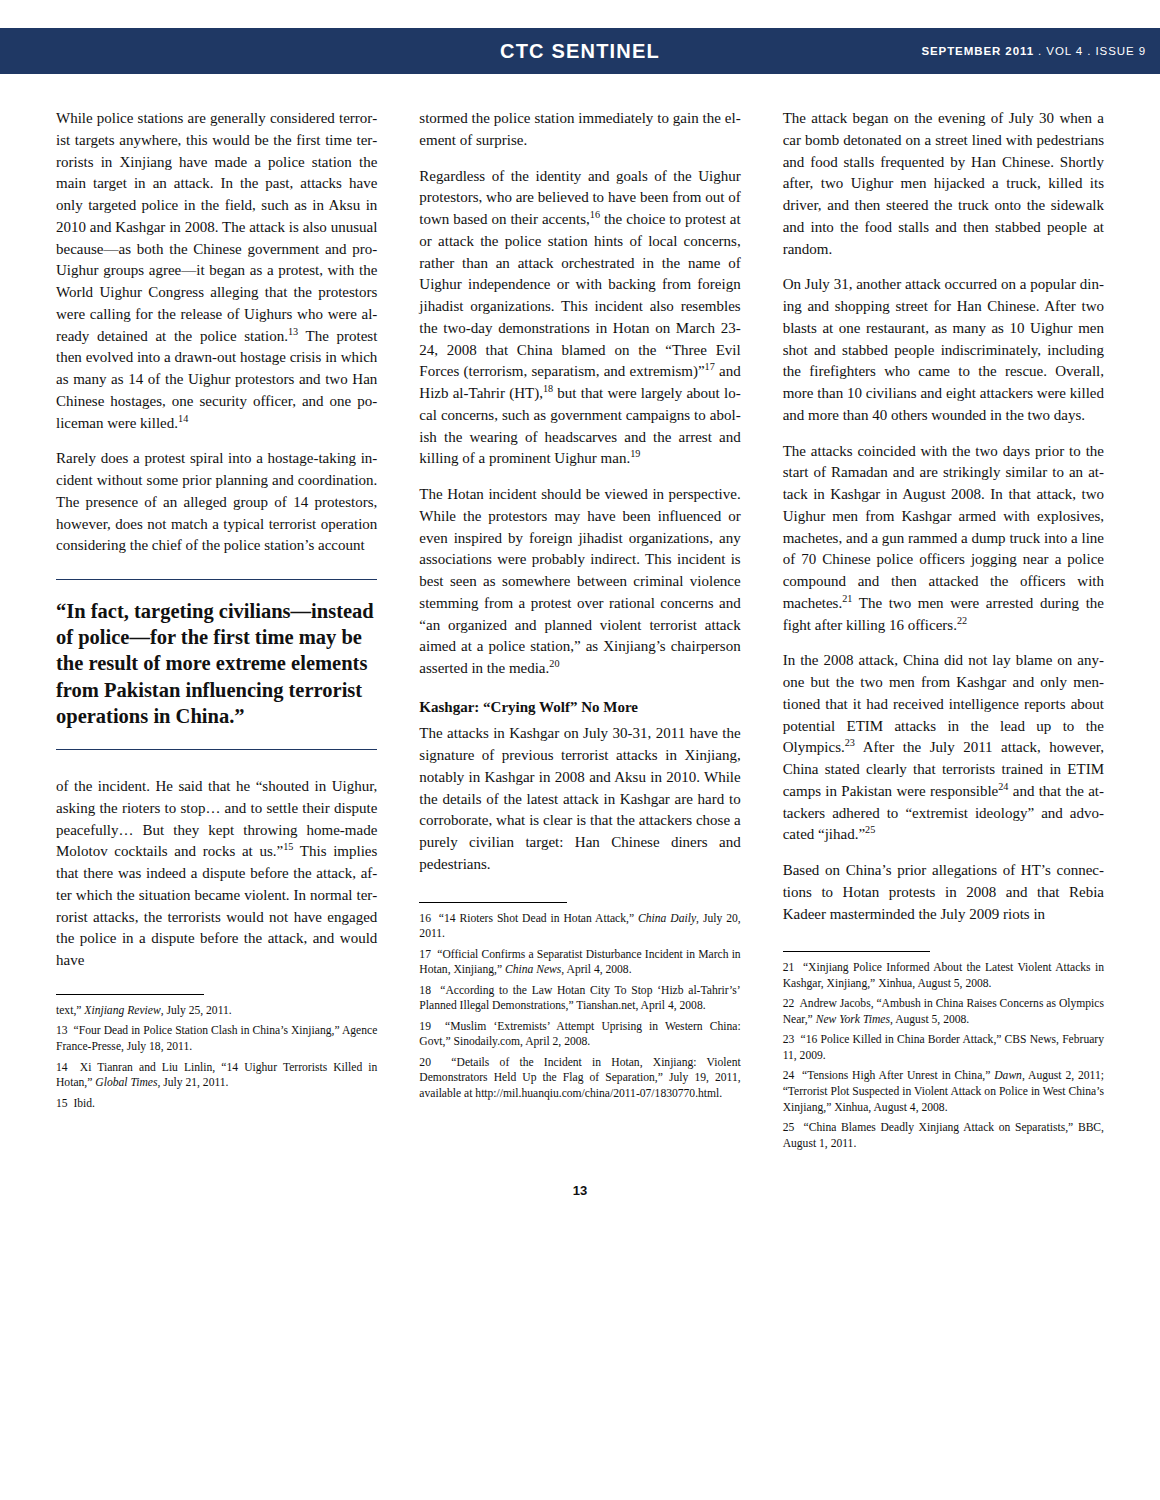CTC Sentinel
September 2011 . VOL 4 . ISSUE 9
While police stations are generally considered terrorist targets anywhere, this would be the first time terrorists in Xinjiang have made a police station the main target in an attack. In the past, attacks have only targeted police in the field, such as in Aksu in 2010 and Kashgar in 2008. The attack is also unusual because—as both the Chinese government and pro-Uighur groups agree—it began as a protest, with the World Uighur Congress alleging that the protestors were calling for the release of Uighurs who were already detained at the police station.13 The protest then evolved into a drawn-out hostage crisis in which as many as 14 of the Uighur protestors and two Han Chinese hostages, one security officer, and one policeman were killed.14
Rarely does a protest spiral into a hostage-taking incident without some prior planning and coordination. The presence of an alleged group of 14 protestors, however, does not match a typical terrorist operation considering the chief of the police station’s account
“In fact, targeting civilians—instead of police—for the first time may be the result of more extreme elements from Pakistan influencing terrorist operations in China.”
of the incident. He said that he “shouted in Uighur, asking the rioters to stop… and to settle their dispute peacefully… But they kept throwing home-made Molotov cocktails and rocks at us.”15 This implies that there was indeed a dispute before the attack, after which the situation became violent. In normal terrorist attacks, the terrorists would not have engaged the police in a dispute before the attack, and would have
text,” Xinjiang Review, July 25, 2011.
13 “Four Dead in Police Station Clash in China’s Xinjiang,” Agence France-Presse, July 18, 2011.
14 Xi Tianran and Liu Linlin, “14 Uighur Terrorists Killed in Hotan,” Global Times, July 21, 2011.
15 Ibid.
stormed the police station immediately to gain the element of surprise.
Regardless of the identity and goals of the Uighur protestors, who are believed to have been from out of town based on their accents,16 the choice to protest at or attack the police station hints of local concerns, rather than an attack orchestrated in the name of Uighur independence or with backing from foreign jihadist organizations. This incident also resembles the two-day demonstrations in Hotan on March 23-24, 2008 that China blamed on the “Three Evil Forces (terrorism, separatism, and extremism)”17 and Hizb al-Tahrir (HT),18 but that were largely about local concerns, such as government campaigns to abolish the wearing of headscarves and the arrest and killing of a prominent Uighur man.19
The Hotan incident should be viewed in perspective. While the protestors may have been influenced or even inspired by foreign jihadist organizations, any associations were probably indirect. This incident is best seen as somewhere between criminal violence stemming from a protest over rational concerns and “an organized and planned violent terrorist attack aimed at a police station,” as Xinjiang’s chairperson asserted in the media.20
Kashgar: “Crying Wolf” No More
The attacks in Kashgar on July 30-31, 2011 have the signature of previous terrorist attacks in Xinjiang, notably in Kashgar in 2008 and Aksu in 2010. While the details of the latest attack in Kashgar are hard to corroborate, what is clear is that the attackers chose a purely civilian target: Han Chinese diners and pedestrians.
16 “14 Rioters Shot Dead in Hotan Attack,” China Daily, July 20, 2011.
17 “Official Confirms a Separatist Disturbance Incident in March in Hotan, Xinjiang,” China News, April 4, 2008.
18 “According to the Law Hotan City To Stop ‘Hizb al-Tahrir’s’ Planned Illegal Demonstrations,” Tianshan.net, April 4, 2008.
19 “Muslim ‘Extremists’ Attempt Uprising in Western China: Govt,” Sinodaily.com, April 2, 2008.
20 “Details of the Incident in Hotan, Xinjiang: Violent Demonstrators Held Up the Flag of Separation,” July 19, 2011, available at http://mil.huanqiu.com/china/2011-07/1830770.html.
The attack began on the evening of July 30 when a car bomb detonated on a street lined with pedestrians and food stalls frequented by Han Chinese. Shortly after, two Uighur men hijacked a truck, killed its driver, and then steered the truck onto the sidewalk and into the food stalls and then stabbed people at random.
On July 31, another attack occurred on a popular dining and shopping street for Han Chinese. After two blasts at one restaurant, as many as 10 Uighur men shot and stabbed people indiscriminately, including the firefighters who came to the rescue. Overall, more than 10 civilians and eight attackers were killed and more than 40 others wounded in the two days.
The attacks coincided with the two days prior to the start of Ramadan and are strikingly similar to an attack in Kashgar in August 2008. In that attack, two Uighur men from Kashgar armed with explosives, machetes, and a gun rammed a dump truck into a line of 70 Chinese police officers jogging near a police compound and then attacked the officers with machetes.21 The two men were arrested during the fight after killing 16 officers.22
In the 2008 attack, China did not lay blame on anyone but the two men from Kashgar and only mentioned that it had received intelligence reports about potential ETIM attacks in the lead up to the Olympics.23 After the July 2011 attack, however, China stated clearly that terrorists trained in ETIM camps in Pakistan were responsible24 and that the attackers adhered to “extremist ideology” and advocated “jihad.”25
Based on China’s prior allegations of HT’s connections to Hotan protests in 2008 and that Rebia Kadeer masterminded the July 2009 riots in
21 “Xinjiang Police Informed About the Latest Violent Attacks in Kashgar, Xinjiang,” Xinhua, August 5, 2008.
22 Andrew Jacobs, “Ambush in China Raises Concerns as Olympics Near,” New York Times, August 5, 2008.
23 “16 Police Killed in China Border Attack,” CBS News, February 11, 2009.
24 “Tensions High After Unrest in China,” Dawn, August 2, 2011; “Terrorist Plot Suspected in Violent Attack on Police in West China’s Xinjiang,” Xinhua, August 4, 2008.
25 “China Blames Deadly Xinjiang Attack on Separatists,” BBC, August 1, 2011.
13